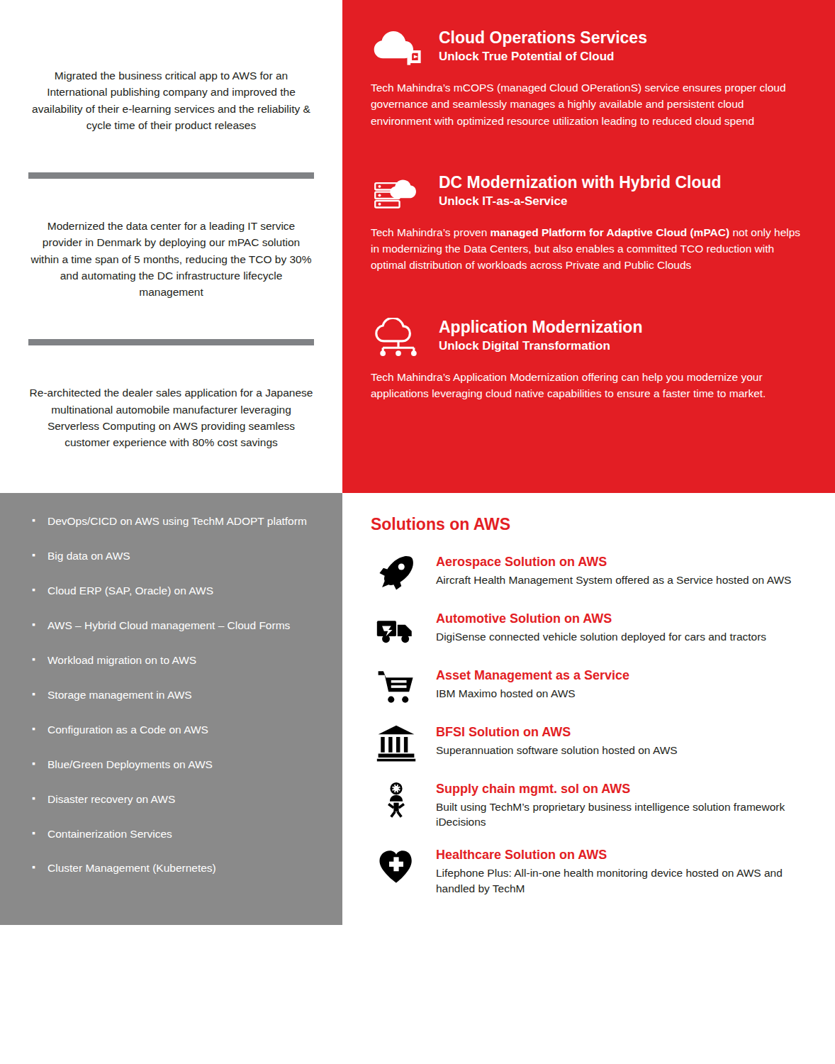Migrated the business critical app to AWS for an International publishing company and improved the availability of their e-learning services and the reliability & cycle time of their product releases
Modernized the data center for a leading IT service provider in Denmark by deploying our mPAC solution within a time span of 5 months, reducing the TCO by 30% and automating the DC infrastructure lifecycle management
Re-architected the dealer sales application for a Japanese multinational automobile manufacturer leveraging Serverless Computing on AWS providing seamless customer experience with 80% cost savings
Cloud Operations Services
Unlock True Potential of Cloud
Tech Mahindra’s mCOPS (managed Cloud OPerationS) service ensures proper cloud governance and seamlessly manages a highly available and persistent cloud environment with optimized resource utilization leading to reduced cloud spend
DC Modernization with Hybrid Cloud
Unlock IT-as-a-Service
Tech Mahindra’s proven managed Platform for Adaptive Cloud (mPAC) not only helps in modernizing the Data Centers, but also enables a committed TCO reduction with optimal distribution of workloads across Private and Public Clouds
Application Modernization
Unlock Digital Transformation
Tech Mahindra’s Application Modernization offering can help you modernize your applications leveraging cloud native capabilities to ensure a faster time to market.
DevOps/CICD on AWS using TechM ADOPT platform
Big data on AWS
Cloud ERP (SAP, Oracle) on AWS
AWS – Hybrid Cloud management – Cloud Forms
Workload migration on to AWS
Storage management in AWS
Configuration as a Code on AWS
Blue/Green Deployments on AWS
Disaster recovery on AWS
Containerization Services
Cluster Management (Kubernetes)
Solutions on AWS
Aerospace Solution on AWS
Aircraft Health Management System offered as a Service hosted on AWS
Automotive Solution on AWS
DigiSense connected vehicle solution deployed for cars and tractors
Asset Management as a Service
IBM Maximo hosted on AWS
BFSI Solution on AWS
Superannuation software solution hosted on AWS
Supply chain mgmt. sol on AWS
Built using TechM’s proprietary business intelligence solution framework iDecisions
Healthcare Solution on AWS
Lifephone Plus: All-in-one health monitoring device hosted on AWS and handled by TechM